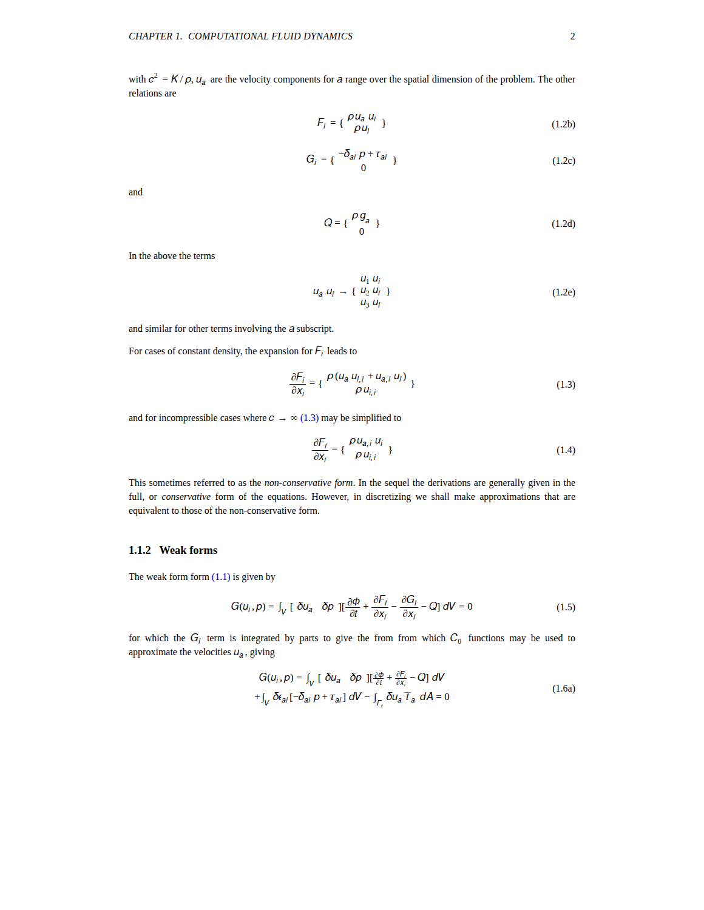CHAPTER 1. COMPUTATIONAL FLUID DYNAMICS 2
with c2=K/ρ, ua are the velocity components for a range over the spatial dimension of the problem. The other relations are
Fi = { ρuaui ρui } (1.2b)
Gi = { −δaip+τai 0 } (1.2c)
and
Q = { ρga 0 } (1.2d)
In the above the terms
uaui → { u1ui u2ui u3ui } (1.2e)
and similar for other terms involving the a subscript.
For cases of constant density, the expansion for Fi leads to
∂Fi ∂xi = { ρ(uaui,i+ua,iui) ρui,i } (1.3)
and for incompressible cases where c→∞ (1.3) may be simplified to
∂Fi ∂xi = { ρua,iui ρui,i } (1.4)
This sometimes referred to as the non-conservative form. In the sequel the derivations are generally given in the full, or conservative form of the equations. However, in discretizing we shall make approximations that are equivalent to those of the non-conservative form.
1.1.2 Weak forms
The weak form form (1.1) is given by
G(ui,p) = ∫V [ δuaδp ] [ ∂Φ∂t + ∂Fi∂xi − ∂Gi∂xi − Q ] dV =0 (1.5)
for which the Gi term is integrated by parts to give the from from which C0 functions may be used to approximate the velocities ua, giving
G(ui,p) = ∫V [ δuaδp ] [ ∂Φ∂t + ∂Fi∂xi − Q ] dV + ∫V δϵai [ −δaip+τai ] dV − ∫Γt δua t―a dA =0 (1.6a)